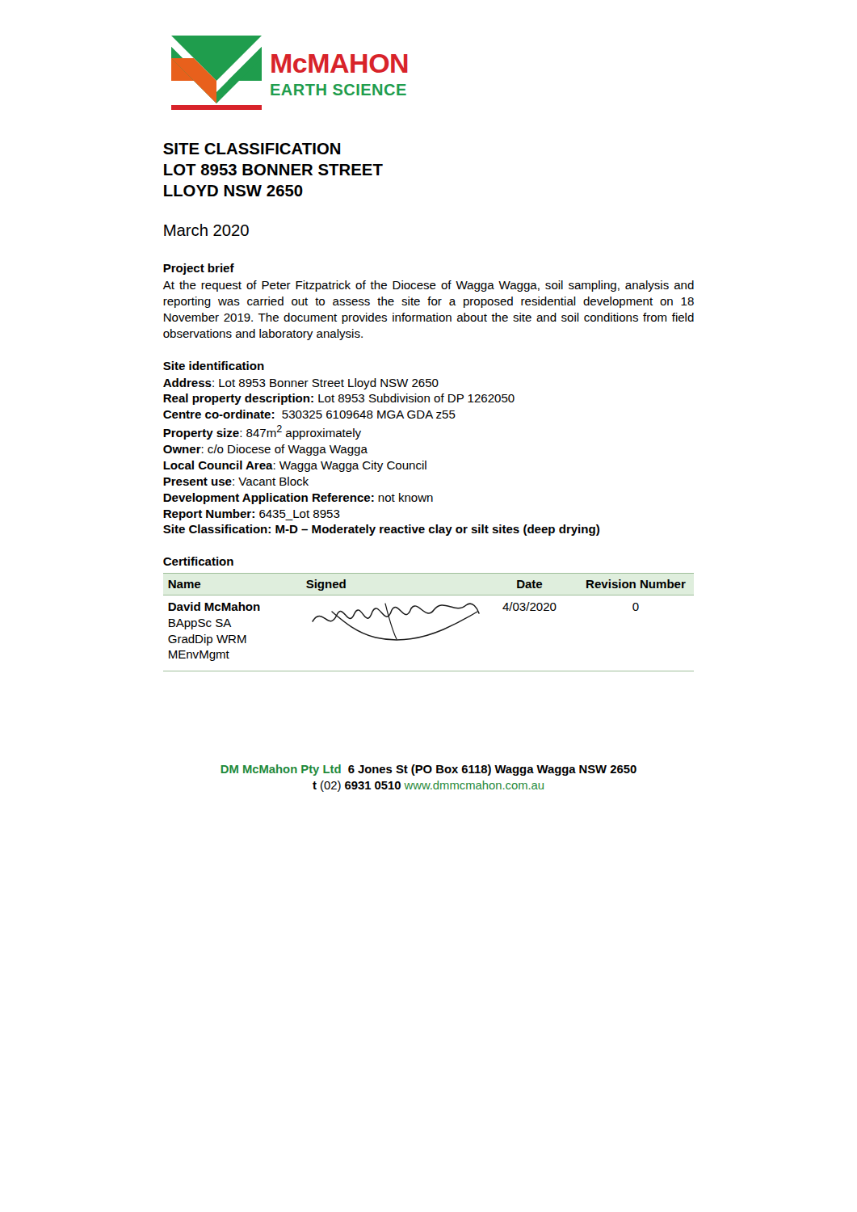McMAHON EARTH SCIENCE
SITE CLASSIFICATION
LOT 8953 BONNER STREET
LLOYD NSW 2650
March 2020
Project brief
At the request of Peter Fitzpatrick of the Diocese of Wagga Wagga, soil sampling, analysis and reporting was carried out to assess the site for a proposed residential development on 18 November 2019. The document provides information about the site and soil conditions from field observations and laboratory analysis.
Site identification
Address: Lot 8953 Bonner Street Lloyd NSW 2650
Real property description: Lot 8953 Subdivision of DP 1262050
Centre co-ordinate: 530325 6109648 MGA GDA z55
Property size: 847m2 approximately
Owner: c/o Diocese of Wagga Wagga
Local Council Area: Wagga Wagga City Council
Present use: Vacant Block
Development Application Reference: not known
Report Number: 6435_Lot 8953
Site Classification: M-D – Moderately reactive clay or silt sites (deep drying)
Certification
| Name | Signed | Date | Revision Number |
| --- | --- | --- | --- |
| David McMahon BAppSc SA GradDip WRM MEnvMgmt | | 4/03/2020 | 0 |
DM McMahon Pty Ltd 6 Jones St (PO Box 6118) Wagga Wagga NSW 2650
t (02) 6931 0510 www.dmmcmahon.com.au